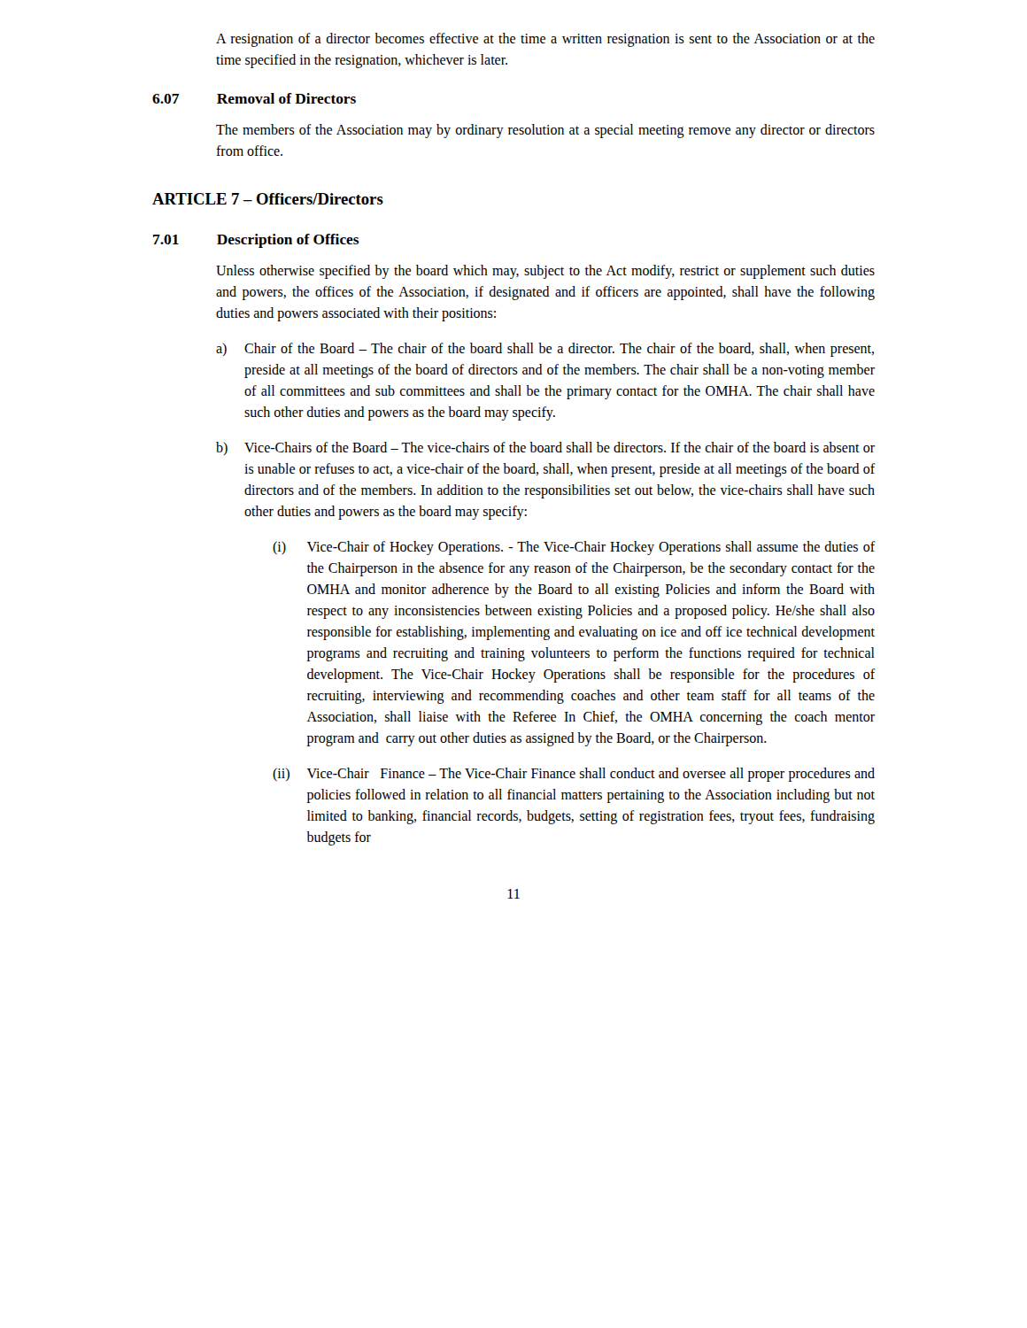A resignation of a director becomes effective at the time a written resignation is sent to the Association or at the time specified in the resignation, whichever is later.
6.07 Removal of Directors
The members of the Association may by ordinary resolution at a special meeting remove any director or directors from office.
ARTICLE 7 – Officers/Directors
7.01 Description of Offices
Unless otherwise specified by the board which may, subject to the Act modify, restrict or supplement such duties and powers, the offices of the Association, if designated and if officers are appointed, shall have the following duties and powers associated with their positions:
a) Chair of the Board – The chair of the board shall be a director. The chair of the board, shall, when present, preside at all meetings of the board of directors and of the members. The chair shall be a non-voting member of all committees and sub committees and shall be the primary contact for the OMHA. The chair shall have such other duties and powers as the board may specify.
b) Vice-Chairs of the Board – The vice-chairs of the board shall be directors. If the chair of the board is absent or is unable or refuses to act, a vice-chair of the board, shall, when present, preside at all meetings of the board of directors and of the members. In addition to the responsibilities set out below, the vice-chairs shall have such other duties and powers as the board may specify:
(i) Vice-Chair of Hockey Operations. - The Vice-Chair Hockey Operations shall assume the duties of the Chairperson in the absence for any reason of the Chairperson, be the secondary contact for the OMHA and monitor adherence by the Board to all existing Policies and inform the Board with respect to any inconsistencies between existing Policies and a proposed policy. He/she shall also responsible for establishing, implementing and evaluating on ice and off ice technical development programs and recruiting and training volunteers to perform the functions required for technical development. The Vice-Chair Hockey Operations shall be responsible for the procedures of recruiting, interviewing and recommending coaches and other team staff for all teams of the Association, shall liaise with the Referee In Chief, the OMHA concerning the coach mentor program and carry out other duties as assigned by the Board, or the Chairperson.
(ii) Vice-Chair Finance – The Vice-Chair Finance shall conduct and oversee all proper procedures and policies followed in relation to all financial matters pertaining to the Association including but not limited to banking, financial records, budgets, setting of registration fees, tryout fees, fundraising budgets for
11